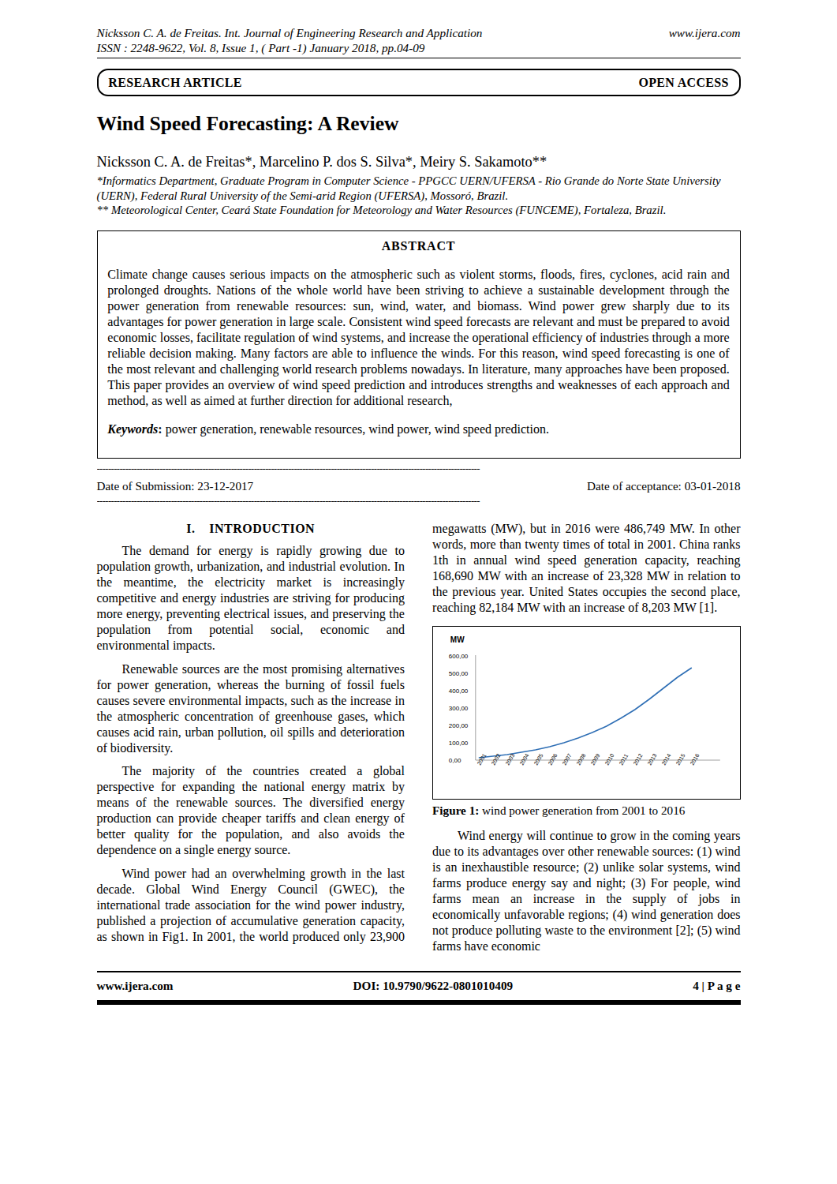Nicksson C. A. de Freitas. Int. Journal of Engineering Research and Application
ISSN : 2248-9622, Vol. 8, Issue 1, ( Part -1) January 2018, pp.04-09
www.ijera.com
RESEARCH ARTICLE OPEN ACCESS
Wind Speed Forecasting: A Review
Nicksson C. A. de Freitas*, Marcelino P. dos S. Silva*, Meiry S. Sakamoto**
*Informatics Department, Graduate Program in Computer Science - PPGCC UERN/UFERSA - Rio Grande do Norte State University (UERN), Federal Rural University of the Semi-arid Region (UFERSA), Mossoró, Brazil.
** Meteorological Center, Ceará State Foundation for Meteorology and Water Resources (FUNCEME), Fortaleza, Brazil.
ABSTRACT
Climate change causes serious impacts on the atmospheric such as violent storms, floods, fires, cyclones, acid rain and prolonged droughts. Nations of the whole world have been striving to achieve a sustainable development through the power generation from renewable resources: sun, wind, water, and biomass. Wind power grew sharply due to its advantages for power generation in large scale. Consistent wind speed forecasts are relevant and must be prepared to avoid economic losses, facilitate regulation of wind systems, and increase the operational efficiency of industries through a more reliable decision making. Many factors are able to influence the winds. For this reason, wind speed forecasting is one of the most relevant and challenging world research problems nowadays. In literature, many approaches have been proposed. This paper provides an overview of wind speed prediction and introduces strengths and weaknesses of each approach and method, as well as aimed at further direction for additional research,
Keywords: power generation, renewable resources, wind power, wind speed prediction.
--------------------------------------------------------------------------------------------------------------------------------------
Date of Submission: 23-12-2017 Date of acceptance: 03-01-2018
--------------------------------------------------------------------------------------------------------------------------------------
I. INTRODUCTION
The demand for energy is rapidly growing due to population growth, urbanization, and industrial evolution. In the meantime, the electricity market is increasingly competitive and energy industries are striving for producing more energy, preventing electrical issues, and preserving the population from potential social, economic and environmental impacts.
Renewable sources are the most promising alternatives for power generation, whereas the burning of fossil fuels causes severe environmental impacts, such as the increase in the atmospheric concentration of greenhouse gases, which causes acid rain, urban pollution, oil spills and deterioration of biodiversity.
The majority of the countries created a global perspective for expanding the national energy matrix by means of the renewable sources. The diversified energy production can provide cheaper tariffs and clean energy of better quality for the population, and also avoids the dependence on a single energy source.
Wind power had an overwhelming growth in the last decade. Global Wind Energy Council (GWEC), the international trade association for the wind power industry, published a projection of accumulative generation capacity, as shown in Fig1. In 2001, the world produced only 23,900 megawatts (MW), but in 2016 were 486,749 MW. In other words, more than twenty times of total in 2001. China ranks 1th in annual wind speed generation capacity, reaching 168,690 MW with an increase of 23,328 MW in relation to the previous year. United States occupies the second place, reaching 82,184 MW with an increase of 8,203 MW [1].
MW 600,00 500,00 400,00 300,00 200,00 100,00 0,00 2001 2002 2003 2004 2005 2006 2007 2008 2009 2010 2011 2012 2013 2014 2015 2016
Figure 1: wind power generation from 2001 to 2016
Wind energy will continue to grow in the coming years due to its advantages over other renewable sources: (1) wind is an inexhaustible resource; (2) unlike solar systems, wind farms produce energy say and night; (3) For people, wind farms mean an increase in the supply of jobs in economically unfavorable regions; (4) wind generation does not produce polluting waste to the environment [2]; (5) wind farms have economic
www.ijera.com DOI: 10.9790/9622-0801010409 4 | P a g e